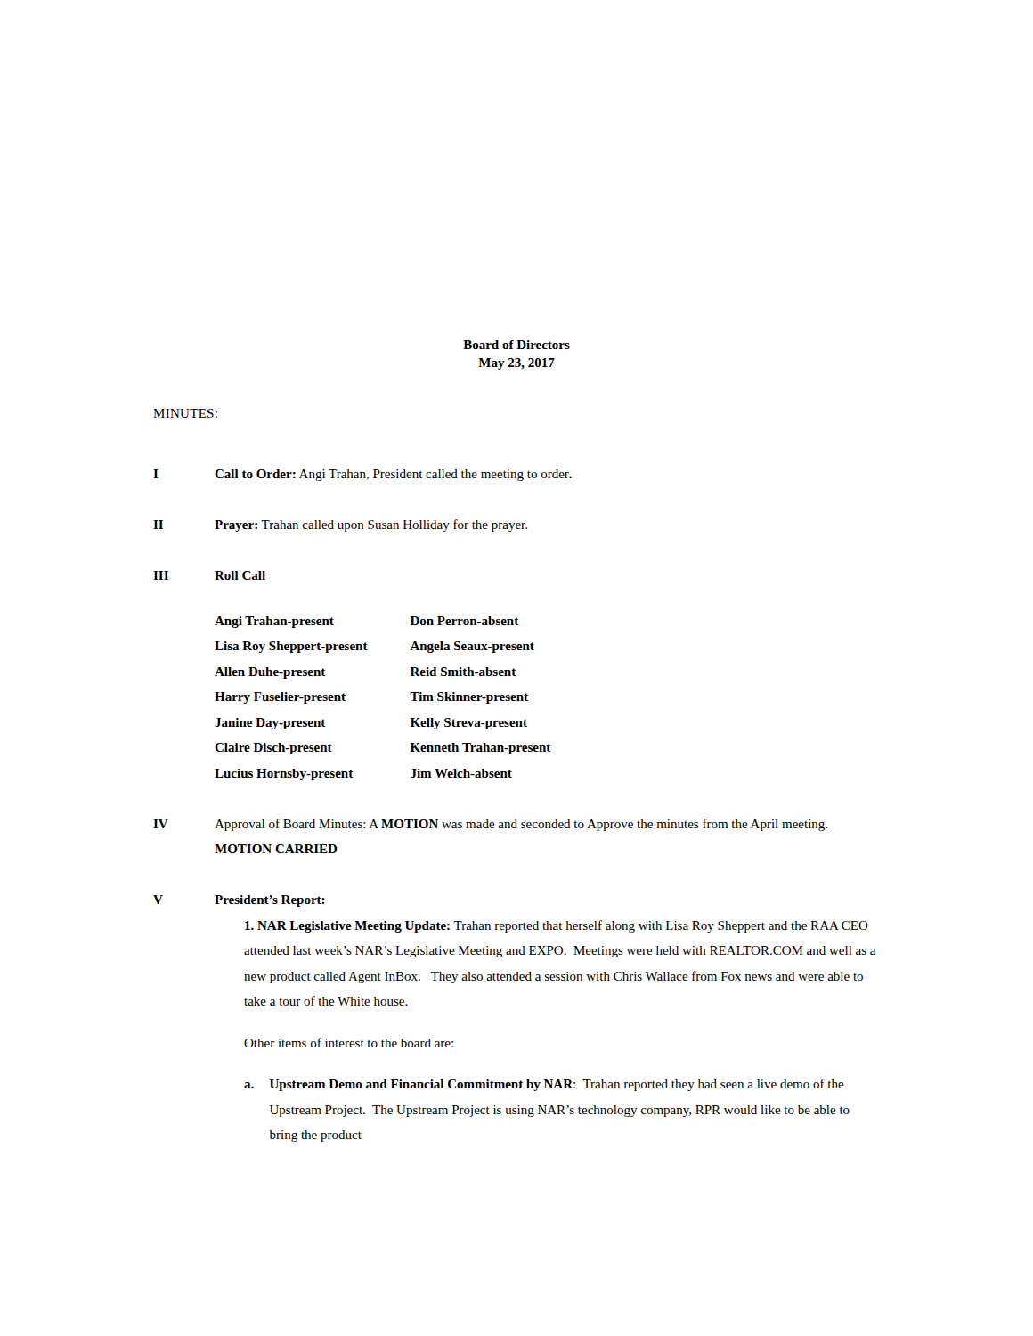Board of Directors
May 23, 2017
MINUTES:
I
Call to Order: Angi Trahan, President called the meeting to order.
II
Prayer: Trahan called upon Susan Holliday for the prayer.
III
Roll Call
| Angi Trahan-present | Don Perron-absent |
| Lisa Roy Sheppert-present | Angela Seaux-present |
| Allen Duhe-present | Reid Smith-absent |
| Harry Fuselier-present | Tim Skinner-present |
| Janine Day-present | Kelly Streva-present |
| Claire Disch-present | Kenneth Trahan-present |
| Lucius Hornsby-present | Jim Welch-absent |
IV
Approval of Board Minutes: A MOTION was made and seconded to Approve the minutes from the April meeting. MOTION CARRIED
V
President’s Report:
1. NAR Legislative Meeting Update: Trahan reported that herself along with Lisa Roy Sheppert and the RAA CEO attended last week’s NAR’s Legislative Meeting and EXPO. Meetings were held with REALTOR.COM and well as a new product called Agent InBox. They also attended a session with Chris Wallace from Fox news and were able to take a tour of the White house.
Other items of interest to the board are:
a.
Upstream Demo and Financial Commitment by NAR: Trahan reported they had seen a live demo of the Upstream Project. The Upstream Project is using NAR’s technology company, RPR would like to be able to bring the product